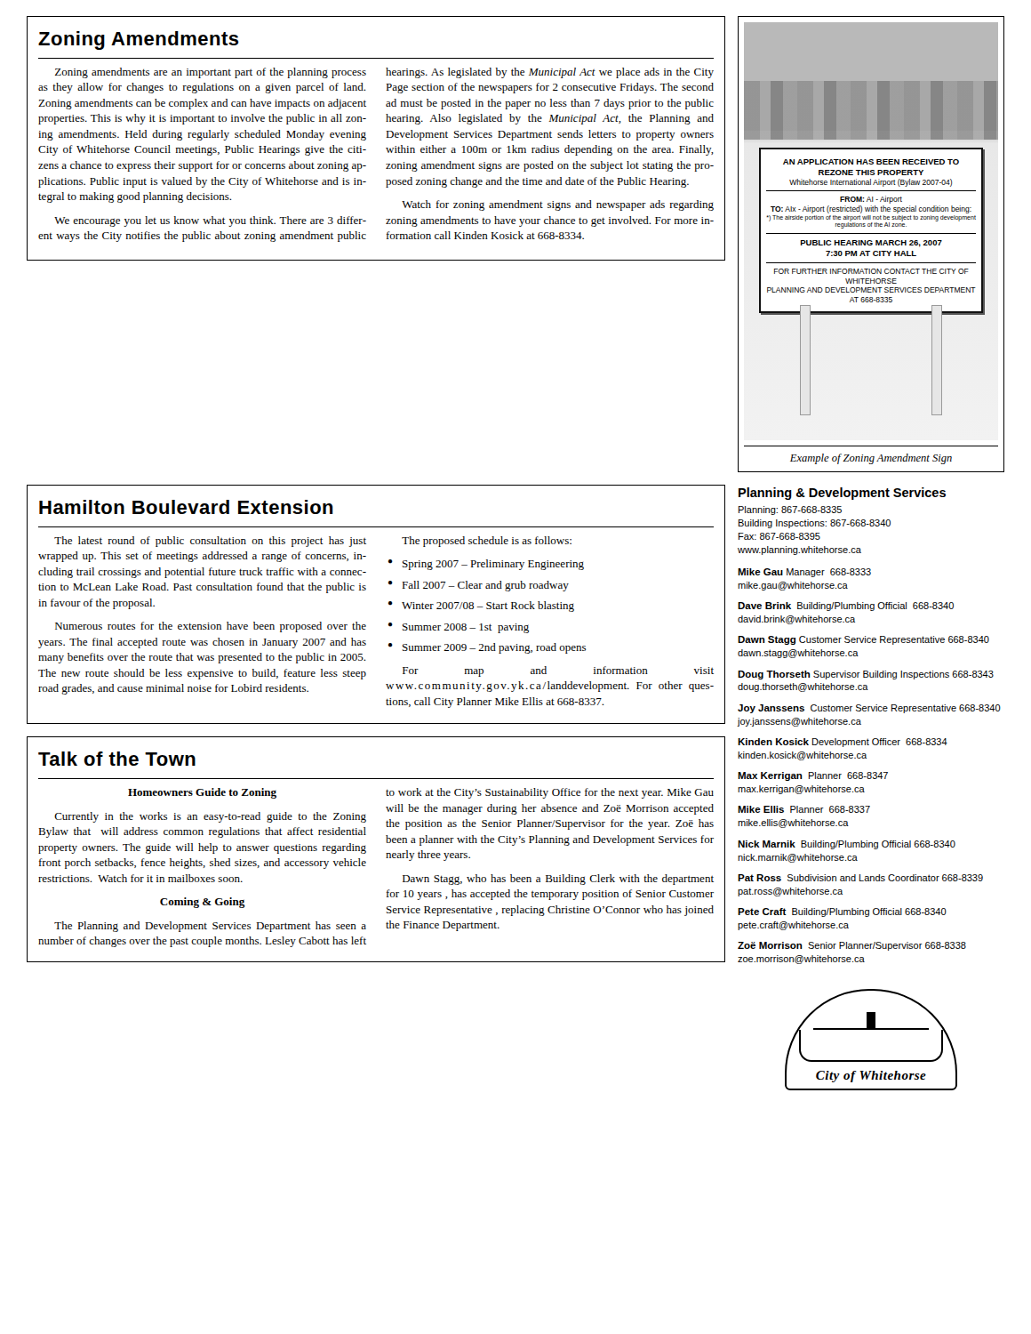Zoning Amendments
Zoning amendments are an important part of the planning process as they allow for changes to regulations on a given parcel of land. Zoning amendments can be complex and can have impacts on adjacent properties. This is why it is important to involve the public in all zoning amendments. Held during regularly scheduled Monday evening City of Whitehorse Council meetings, Public Hearings give the citizens a chance to express their support for or concerns about zoning applications. Public input is valued by the City of Whitehorse and is integral to making good planning decisions.
We encourage you let us know what you think. There are 3 different ways the City notifies the public about zoning amendment public hearings. As legislated by the Municipal Act we place ads in the City Page section of the newspapers for 2 consecutive Fridays. The second ad must be posted in the paper no less than 7 days prior to the public hearing. Also legislated by the Municipal Act, the Planning and Development Services Department sends letters to property owners within either a 100m or 1km radius depending on the area. Finally, zoning amendment signs are posted on the subject lot stating the proposed zoning change and the time and date of the Public Hearing.
Watch for zoning amendment signs and newspaper ads regarding zoning amendments to have your chance to get involved. For more information call Kinden Kosick at 668-8334.
AN APPLICATION HAS BEEN RECEIVED TO REZONE THIS PROPERTY
Whitehorse International Airport (Bylaw 2007-04)
FROM: AI - Airport
TO: AIx - Airport (restricted) with the special condition being:
*) The airside portion of the airport will not be subject to zoning development regulations of the AI zone.
PUBLIC HEARING MARCH 26, 2007
7:30 PM AT CITY HALL
FOR FURTHER INFORMATION CONTACT THE CITY OF WHITEHORSE
PLANNING AND DEVELOPMENT SERVICES DEPARTMENT AT 668-8335
Example of Zoning Amendment Sign
Hamilton Boulevard Extension
The latest round of public consultation on this project has just wrapped up. This set of meetings addressed a range of concerns, including trail crossings and potential future truck traffic with a connection to McLean Lake Road. Past consultation found that the public is in favour of the proposal.
Numerous routes for the extension have been proposed over the years. The final accepted route was chosen in January 2007 and has many benefits over the route that was presented to the public in 2005. The new route should be less expensive to build, feature less steep road grades, and cause minimal noise for Lobird residents.
The proposed schedule is as follows:
Spring 2007 – Preliminary Engineering
Fall 2007 – Clear and grub roadway
Winter 2007/08 – Start Rock blasting
Summer 2008 – 1st paving
Summer 2009 – 2nd paving, road opens
For map and information visit www.community.gov.yk.ca/landdevelopment. For other questions, call City Planner Mike Ellis at 668-8337.
Talk of the Town
Homeowners Guide to Zoning
Currently in the works is an easy-to-read guide to the Zoning Bylaw that will address common regulations that affect residential property owners. The guide will help to answer questions regarding front porch setbacks, fence heights, shed sizes, and accessory vehicle restrictions. Watch for it in mailboxes soon.
Coming & Going
The Planning and Development Services Department has seen a number of changes over the past couple months. Lesley Cabott has left to work at the City’s Sustainability Office for the next year. Mike Gau will be the manager during her absence and Zoë Morrison accepted the position as the Senior Planner/Supervisor for the year. Zoë has been a planner with the City’s Planning and Development Services for nearly three years.
Dawn Stagg, who has been a Building Clerk with the department for 10 years , has accepted the temporary position of Senior Customer Service Representative , replacing Christine O’Connor who has joined the Finance Department.
Planning & Development Services
Planning: 867-668-8335
Building Inspections: 867-668-8340
Fax: 867-668-8395
www.planning.whitehorse.ca
Mike Gau Manager 668-8333 mike.gau@whitehorse.ca
Dave Brink Building/Plumbing Official 668-8340 david.brink@whitehorse.ca
Dawn Stagg Customer Service Representative 668-8340 dawn.stagg@whitehorse.ca
Doug Thorseth Supervisor Building Inspections 668-8343 doug.thorseth@whitehorse.ca
Joy Janssens Customer Service Representative 668-8340 joy.janssens@whitehorse.ca
Kinden Kosick Development Officer 668-8334 kinden.kosick@whitehorse.ca
Max Kerrigan Planner 668-8347 max.kerrigan@whitehorse.ca
Mike Ellis Planner 668-8337 mike.ellis@whitehorse.ca
Nick Marnik Building/Plumbing Official 668-8340 nick.marnik@whitehorse.ca
Pat Ross Subdivision and Lands Coordinator 668-8339 pat.ross@whitehorse.ca
Pete Craft Building/Plumbing Official 668-8340 pete.craft@whitehorse.ca
Zoë Morrison Senior Planner/Supervisor 668-8338 zoe.morrison@whitehorse.ca
City of Whitehorse